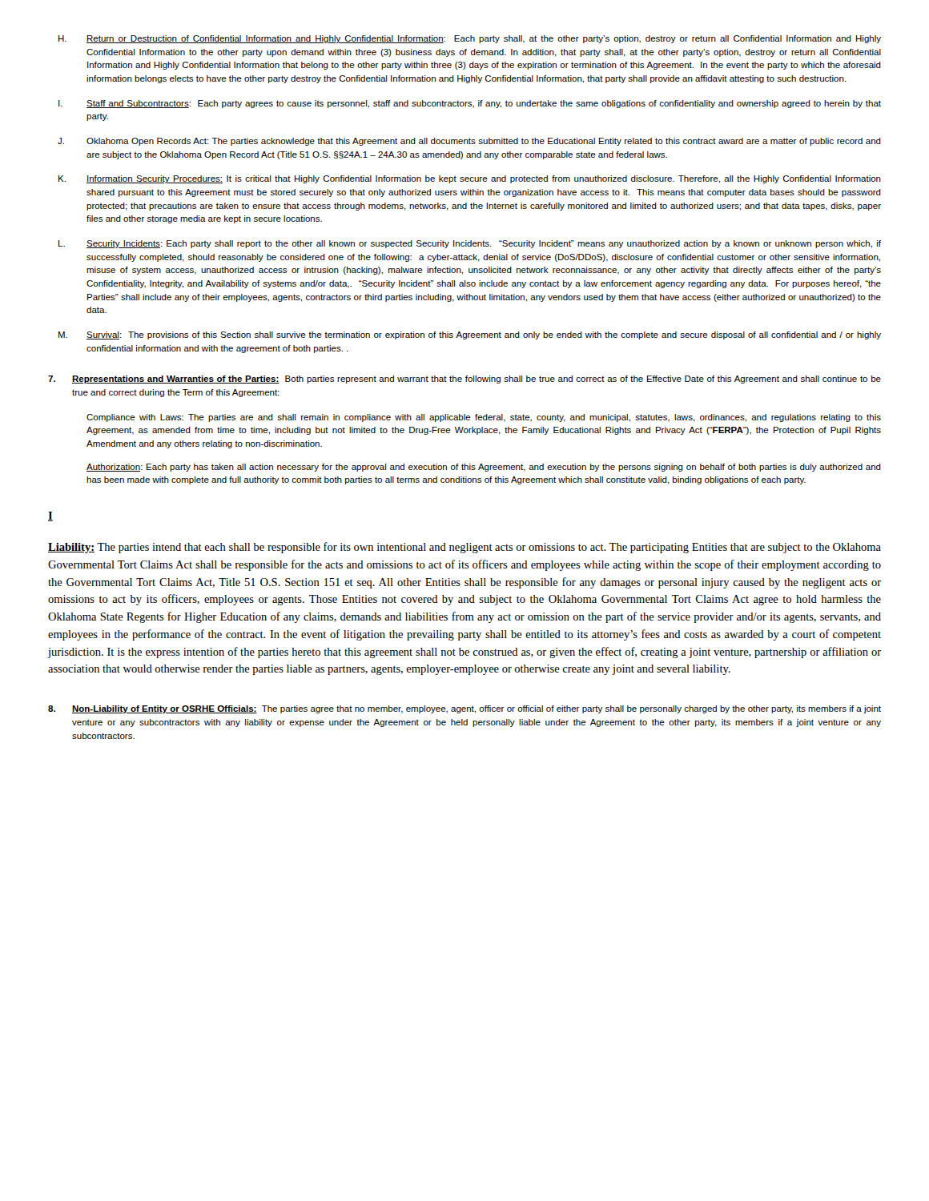H. Return or Destruction of Confidential Information and Highly Confidential Information: Each party shall, at the other party’s option, destroy or return all Confidential Information and Highly Confidential Information to the other party upon demand within three (3) business days of demand. In addition, that party shall, at the other party’s option, destroy or return all Confidential Information and Highly Confidential Information that belong to the other party within three (3) days of the expiration or termination of this Agreement. In the event the party to which the aforesaid information belongs elects to have the other party destroy the Confidential Information and Highly Confidential Information, that party shall provide an affidavit attesting to such destruction.
I. Staff and Subcontractors: Each party agrees to cause its personnel, staff and subcontractors, if any, to undertake the same obligations of confidentiality and ownership agreed to herein by that party.
J. Oklahoma Open Records Act: The parties acknowledge that this Agreement and all documents submitted to the Educational Entity related to this contract award are a matter of public record and are subject to the Oklahoma Open Record Act (Title 51 O.S. §§24A.1 – 24A.30 as amended) and any other comparable state and federal laws.
K. Information Security Procedures: It is critical that Highly Confidential Information be kept secure and protected from unauthorized disclosure. Therefore, all the Highly Confidential Information shared pursuant to this Agreement must be stored securely so that only authorized users within the organization have access to it. This means that computer data bases should be password protected; that precautions are taken to ensure that access through modems, networks, and the Internet is carefully monitored and limited to authorized users; and that data tapes, disks, paper files and other storage media are kept in secure locations.
L. Security Incidents: Each party shall report to the other all known or suspected Security Incidents. “Security Incident” means any unauthorized action by a known or unknown person which, if successfully completed, should reasonably be considered one of the following: a cyber-attack, denial of service (DoS/DDoS), disclosure of confidential customer or other sensitive information, misuse of system access, unauthorized access or intrusion (hacking), malware infection, unsolicited network reconnaissance, or any other activity that directly affects either of the party’s Confidentiality, Integrity, and Availability of systems and/or data,. “Security Incident” shall also include any contact by a law enforcement agency regarding any data. For purposes hereof, “the Parties” shall include any of their employees, agents, contractors or third parties including, without limitation, any vendors used by them that have access (either authorized or unauthorized) to the data.
M. Survival: The provisions of this Section shall survive the termination or expiration of this Agreement and only be ended with the complete and secure disposal of all confidential and / or highly confidential information and with the agreement of both parties. .
7. Representations and Warranties of the Parties: Both parties represent and warrant that the following shall be true and correct as of the Effective Date of this Agreement and shall continue to be true and correct during the Term of this Agreement:
Compliance with Laws: The parties are and shall remain in compliance with all applicable federal, state, county, and municipal, statutes, laws, ordinances, and regulations relating to this Agreement, as amended from time to time, including but not limited to the Drug-Free Workplace, the Family Educational Rights and Privacy Act (“FERPA”), the Protection of Pupil Rights Amendment and any others relating to non-discrimination.
Authorization: Each party has taken all action necessary for the approval and execution of this Agreement, and execution by the persons signing on behalf of both parties is duly authorized and has been made with complete and full authority to commit both parties to all terms and conditions of this Agreement which shall constitute valid, binding obligations of each party.
I
Liability: The parties intend that each shall be responsible for its own intentional and negligent acts or omissions to act. The participating Entities that are subject to the Oklahoma Governmental Tort Claims Act shall be responsible for the acts and omissions to act of its officers and employees while acting within the scope of their employment according to the Governmental Tort Claims Act, Title 51 O.S. Section 151 et seq. All other Entities shall be responsible for any damages or personal injury caused by the negligent acts or omissions to act by its officers, employees or agents. Those Entities not covered by and subject to the Oklahoma Governmental Tort Claims Act agree to hold harmless the Oklahoma State Regents for Higher Education of any claims, demands and liabilities from any act or omission on the part of the service provider and/or its agents, servants, and employees in the performance of the contract. In the event of litigation the prevailing party shall be entitled to its attorney’s fees and costs as awarded by a court of competent jurisdiction. It is the express intention of the parties hereto that this agreement shall not be construed as, or given the effect of, creating a joint venture, partnership or affiliation or association that would otherwise render the parties liable as partners, agents, employer-employee or otherwise create any joint and several liability.
8. Non-Liability of Entity or OSRHE Officials: The parties agree that no member, employee, agent, officer or official of either party shall be personally charged by the other party, its members if a joint venture or any subcontractors with any liability or expense under the Agreement or be held personally liable under the Agreement to the other party, its members if a joint venture or any subcontractors.